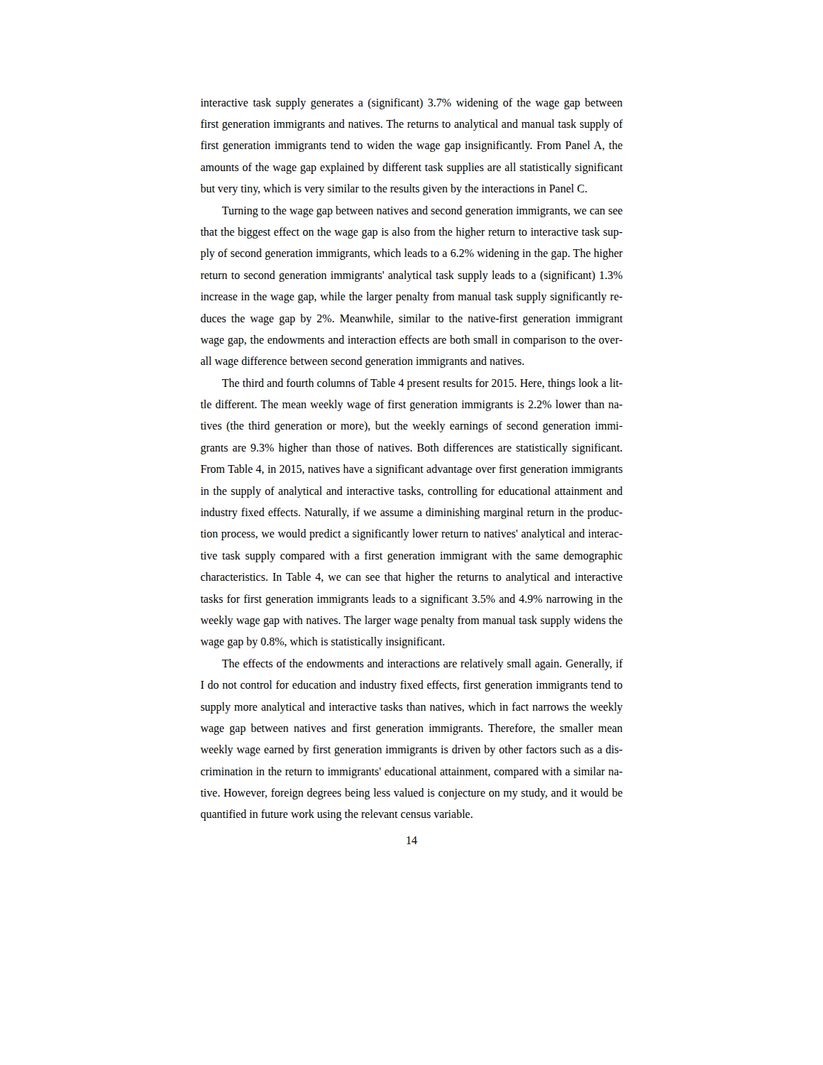interactive task supply generates a (significant) 3.7% widening of the wage gap between first generation immigrants and natives. The returns to analytical and manual task supply of first generation immigrants tend to widen the wage gap insignificantly. From Panel A, the amounts of the wage gap explained by different task supplies are all statistically significant but very tiny, which is very similar to the results given by the interactions in Panel C.
Turning to the wage gap between natives and second generation immigrants, we can see that the biggest effect on the wage gap is also from the higher return to interactive task supply of second generation immigrants, which leads to a 6.2% widening in the gap. The higher return to second generation immigrants' analytical task supply leads to a (significant) 1.3% increase in the wage gap, while the larger penalty from manual task supply significantly reduces the wage gap by 2%. Meanwhile, similar to the native-first generation immigrant wage gap, the endowments and interaction effects are both small in comparison to the overall wage difference between second generation immigrants and natives.
The third and fourth columns of Table 4 present results for 2015. Here, things look a little different. The mean weekly wage of first generation immigrants is 2.2% lower than natives (the third generation or more), but the weekly earnings of second generation immigrants are 9.3% higher than those of natives. Both differences are statistically significant. From Table 4, in 2015, natives have a significant advantage over first generation immigrants in the supply of analytical and interactive tasks, controlling for educational attainment and industry fixed effects. Naturally, if we assume a diminishing marginal return in the production process, we would predict a significantly lower return to natives' analytical and interactive task supply compared with a first generation immigrant with the same demographic characteristics. In Table 4, we can see that higher the returns to analytical and interactive tasks for first generation immigrants leads to a significant 3.5% and 4.9% narrowing in the weekly wage gap with natives. The larger wage penalty from manual task supply widens the wage gap by 0.8%, which is statistically insignificant.
The effects of the endowments and interactions are relatively small again. Generally, if I do not control for education and industry fixed effects, first generation immigrants tend to supply more analytical and interactive tasks than natives, which in fact narrows the weekly wage gap between natives and first generation immigrants. Therefore, the smaller mean weekly wage earned by first generation immigrants is driven by other factors such as a discrimination in the return to immigrants' educational attainment, compared with a similar native. However, foreign degrees being less valued is conjecture on my study, and it would be quantified in future work using the relevant census variable.
14